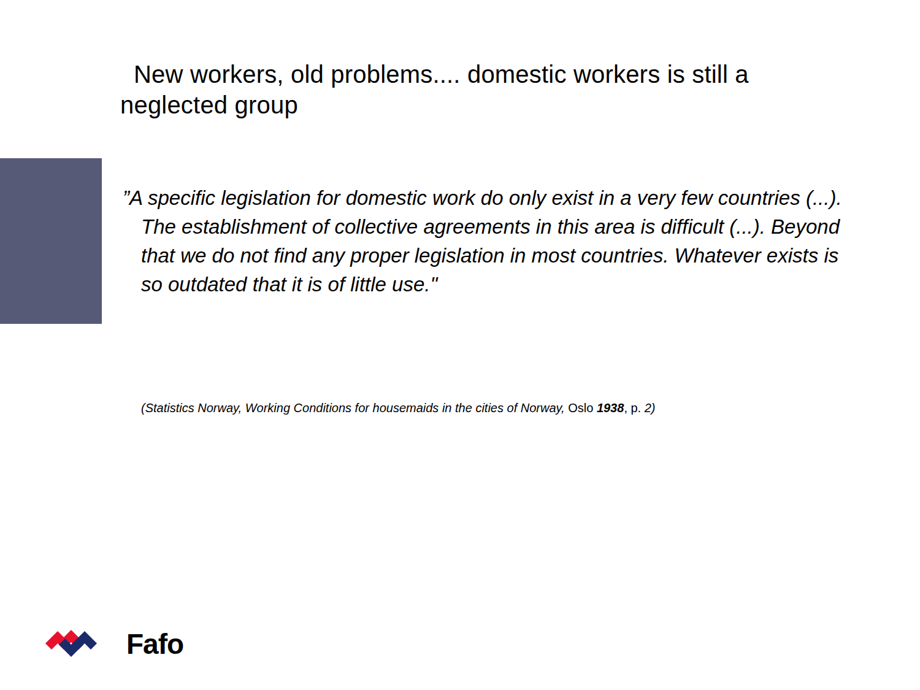New workers, old problems.... domestic workers is still a neglected group
”A specific legislation for domestic work do only exist in a very few countries (...). The establishment of collective agreements in this area is difficult (...). Beyond that we do not find any proper legislation in most countries. Whatever exists is so outdated that it is of little use."
(Statistics Norway, Working Conditions for housemaids in the cities of Norway, Oslo 1938, p. 2)
Fafo